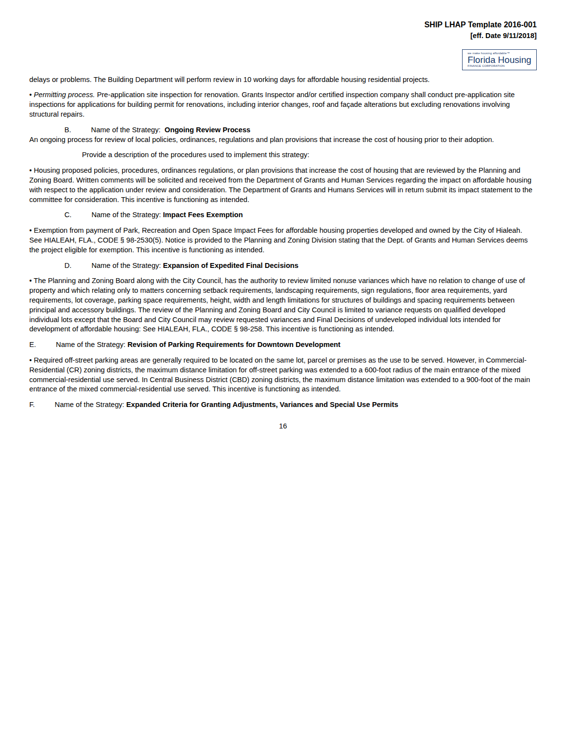SHIP LHAP Template 2016-001
[eff. Date 9/11/2018]
we make housing affordable™ Florida Housing FINANCE CORPORATION
delays or problems. The Building Department will perform review in 10 working days for affordable housing residential projects.
• Permitting process. Pre-application site inspection for renovation. Grants Inspector and/or certified inspection company shall conduct pre-application site inspections for applications for building permit for renovations, including interior changes, roof and façade alterations but excluding renovations involving structural repairs.
B. Name of the Strategy: Ongoing Review Process
An ongoing process for review of local policies, ordinances, regulations and plan provisions that increase the cost of housing prior to their adoption.
Provide a description of the procedures used to implement this strategy:
• Housing proposed policies, procedures, ordinances regulations, or plan provisions that increase the cost of housing that are reviewed by the Planning and Zoning Board. Written comments will be solicited and received from the Department of Grants and Human Services regarding the impact on affordable housing with respect to the application under review and consideration. The Department of Grants and Humans Services will in return submit its impact statement to the committee for consideration. This incentive is functioning as intended.
C. Name of the Strategy: Impact Fees Exemption
• Exemption from payment of Park, Recreation and Open Space Impact Fees for affordable housing properties developed and owned by the City of Hialeah. See HIALEAH, FLA., CODE § 98-2530(5). Notice is provided to the Planning and Zoning Division stating that the Dept. of Grants and Human Services deems the project eligible for exemption. This incentive is functioning as intended.
D. Name of the Strategy: Expansion of Expedited Final Decisions
• The Planning and Zoning Board along with the City Council, has the authority to review limited nonuse variances which have no relation to change of use of property and which relating only to matters concerning setback requirements, landscaping requirements, sign regulations, floor area requirements, yard requirements, lot coverage, parking space requirements, height, width and length limitations for structures of buildings and spacing requirements between principal and accessory buildings. The review of the Planning and Zoning Board and City Council is limited to variance requests on qualified developed individual lots except that the Board and City Council may review requested variances and Final Decisions of undeveloped individual lots intended for development of affordable housing: See HIALEAH, FLA., CODE § 98-258. This incentive is functioning as intended.
E. Name of the Strategy: Revision of Parking Requirements for Downtown Development
• Required off-street parking areas are generally required to be located on the same lot, parcel or premises as the use to be served. However, in Commercial-Residential (CR) zoning districts, the maximum distance limitation for off-street parking was extended to a 600-foot radius of the main entrance of the mixed commercial-residential use served. In Central Business District (CBD) zoning districts, the maximum distance limitation was extended to a 900-foot of the main entrance of the mixed commercial-residential use served. This incentive is functioning as intended.
F. Name of the Strategy: Expanded Criteria for Granting Adjustments, Variances and Special Use Permits
16